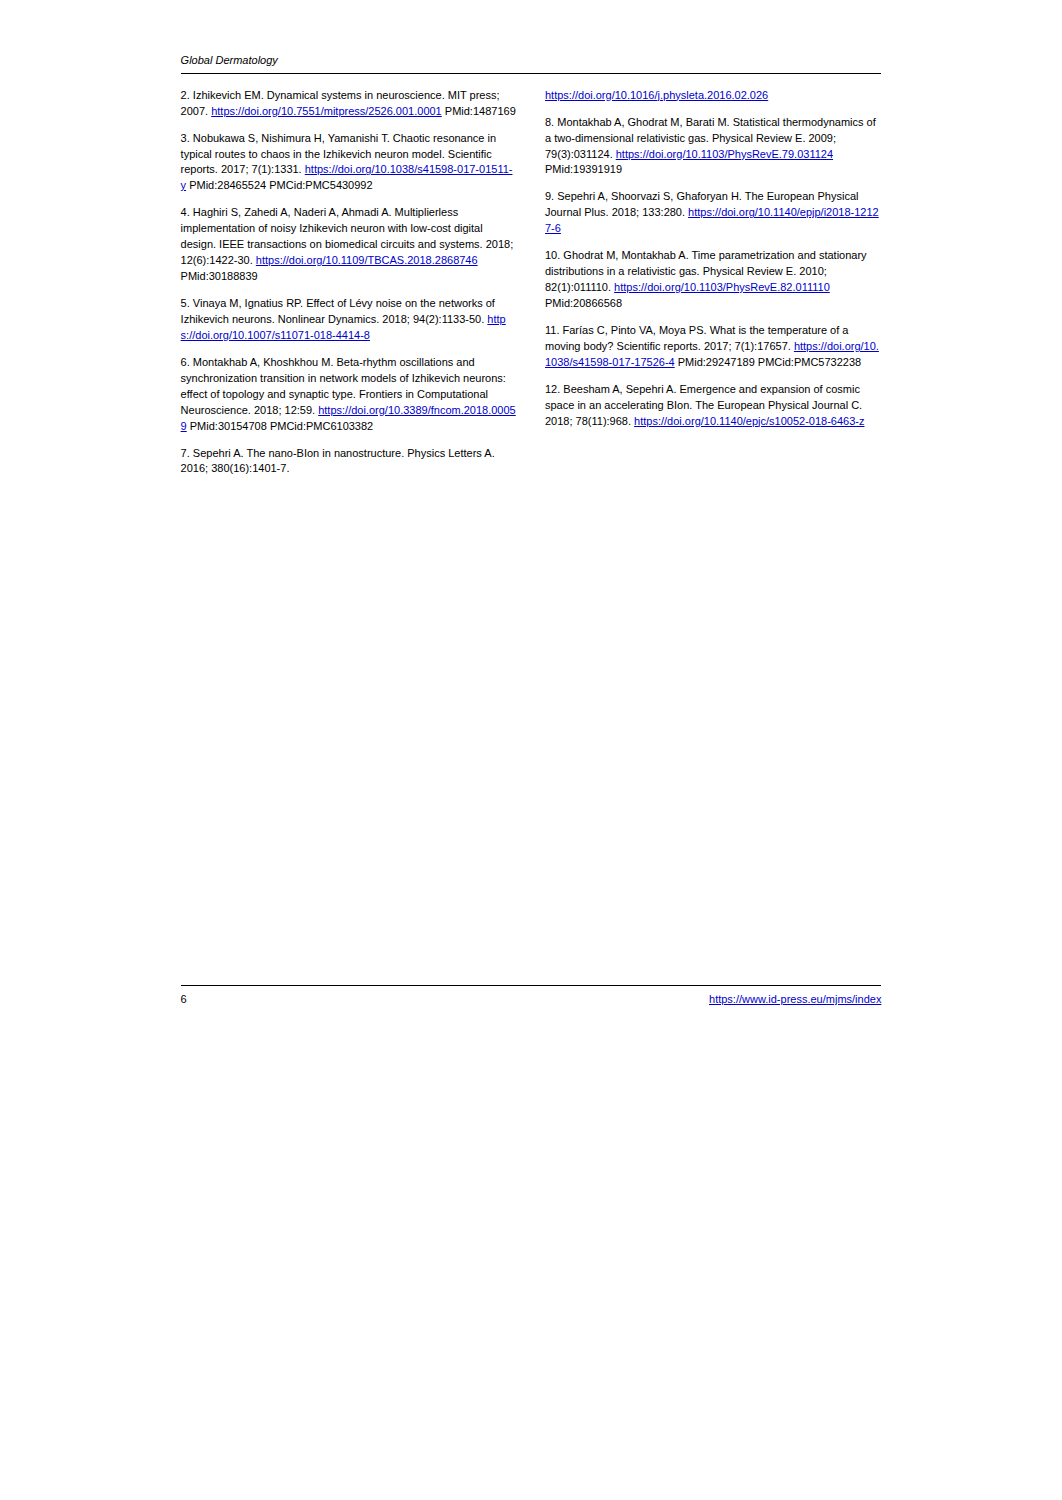Global Dermatology
2. Izhikevich EM. Dynamical systems in neuroscience. MIT press; 2007. https://doi.org/10.7551/mitpress/2526.001.0001 PMid:1487169
3. Nobukawa S, Nishimura H, Yamanishi T. Chaotic resonance in typical routes to chaos in the Izhikevich neuron model. Scientific reports. 2017; 7(1):1331. https://doi.org/10.1038/s41598-017-01511-y PMid:28465524 PMCid:PMC5430992
4. Haghiri S, Zahedi A, Naderi A, Ahmadi A. Multiplierless implementation of noisy Izhikevich neuron with low-cost digital design. IEEE transactions on biomedical circuits and systems. 2018; 12(6):1422-30. https://doi.org/10.1109/TBCAS.2018.2868746 PMid:30188839
5. Vinaya M, Ignatius RP. Effect of Lévy noise on the networks of Izhikevich neurons. Nonlinear Dynamics. 2018; 94(2):1133-50. https://doi.org/10.1007/s11071-018-4414-8
6. Montakhab A, Khoshkhou M. Beta-rhythm oscillations and synchronization transition in network models of Izhikevich neurons: effect of topology and synaptic type. Frontiers in Computational Neuroscience. 2018; 12:59. https://doi.org/10.3389/fncom.2018.00059 PMid:30154708 PMCid:PMC6103382
7. Sepehri A. The nano-BIon in nanostructure. Physics Letters A. 2016; 380(16):1401-7.
https://doi.org/10.1016/j.physleta.2016.02.026
8. Montakhab A, Ghodrat M, Barati M. Statistical thermodynamics of a two-dimensional relativistic gas. Physical Review E. 2009; 79(3):031124. https://doi.org/10.1103/PhysRevE.79.031124 PMid:19391919
9. Sepehri A, Shoorvazi S, Ghaforyan H. The European Physical Journal Plus. 2018; 133:280. https://doi.org/10.1140/epjp/i2018-12127-6
10. Ghodrat M, Montakhab A. Time parametrization and stationary distributions in a relativistic gas. Physical Review E. 2010; 82(1):011110. https://doi.org/10.1103/PhysRevE.82.011110 PMid:20866568
11. Farías C, Pinto VA, Moya PS. What is the temperature of a moving body? Scientific reports. 2017; 7(1):17657. https://doi.org/10.1038/s41598-017-17526-4 PMid:29247189 PMCid:PMC5732238
12. Beesham A, Sepehri A. Emergence and expansion of cosmic space in an accelerating BIon. The European Physical Journal C. 2018; 78(11):968. https://doi.org/10.1140/epjc/s10052-018-6463-z
6 https://www.id-press.eu/mjms/index